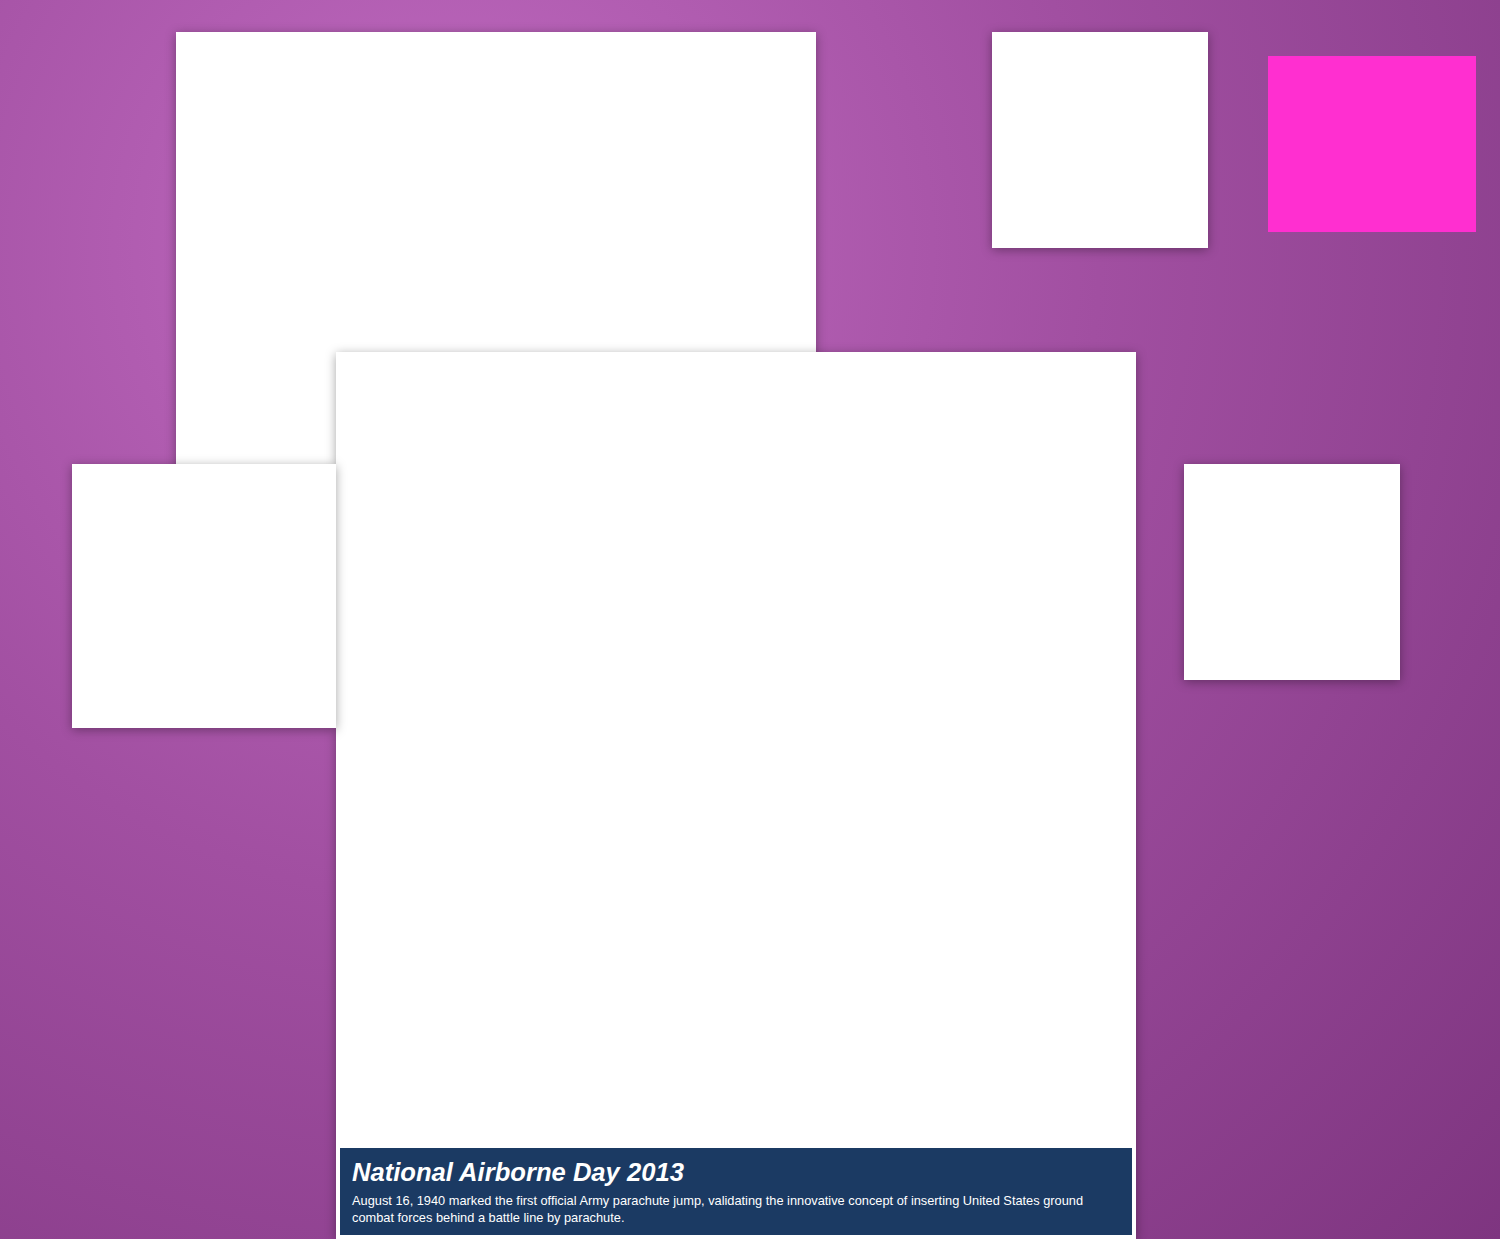National Airborne Day — August 16
USSOCOM Celebrates August 16 — National Airborne Day
AIRBORNE — The Finest — U.S. ARMY
National Airborne Day 2013 August 16, 1940 marked the first official Army parachute jump, validating the innovative concept of inserting United States ground combat forces behind a battle line by parachute.
8.16.1940 — National Airborne Day
101st Airborne Division “Screaming Eagles” patch with AIRBORNE tab